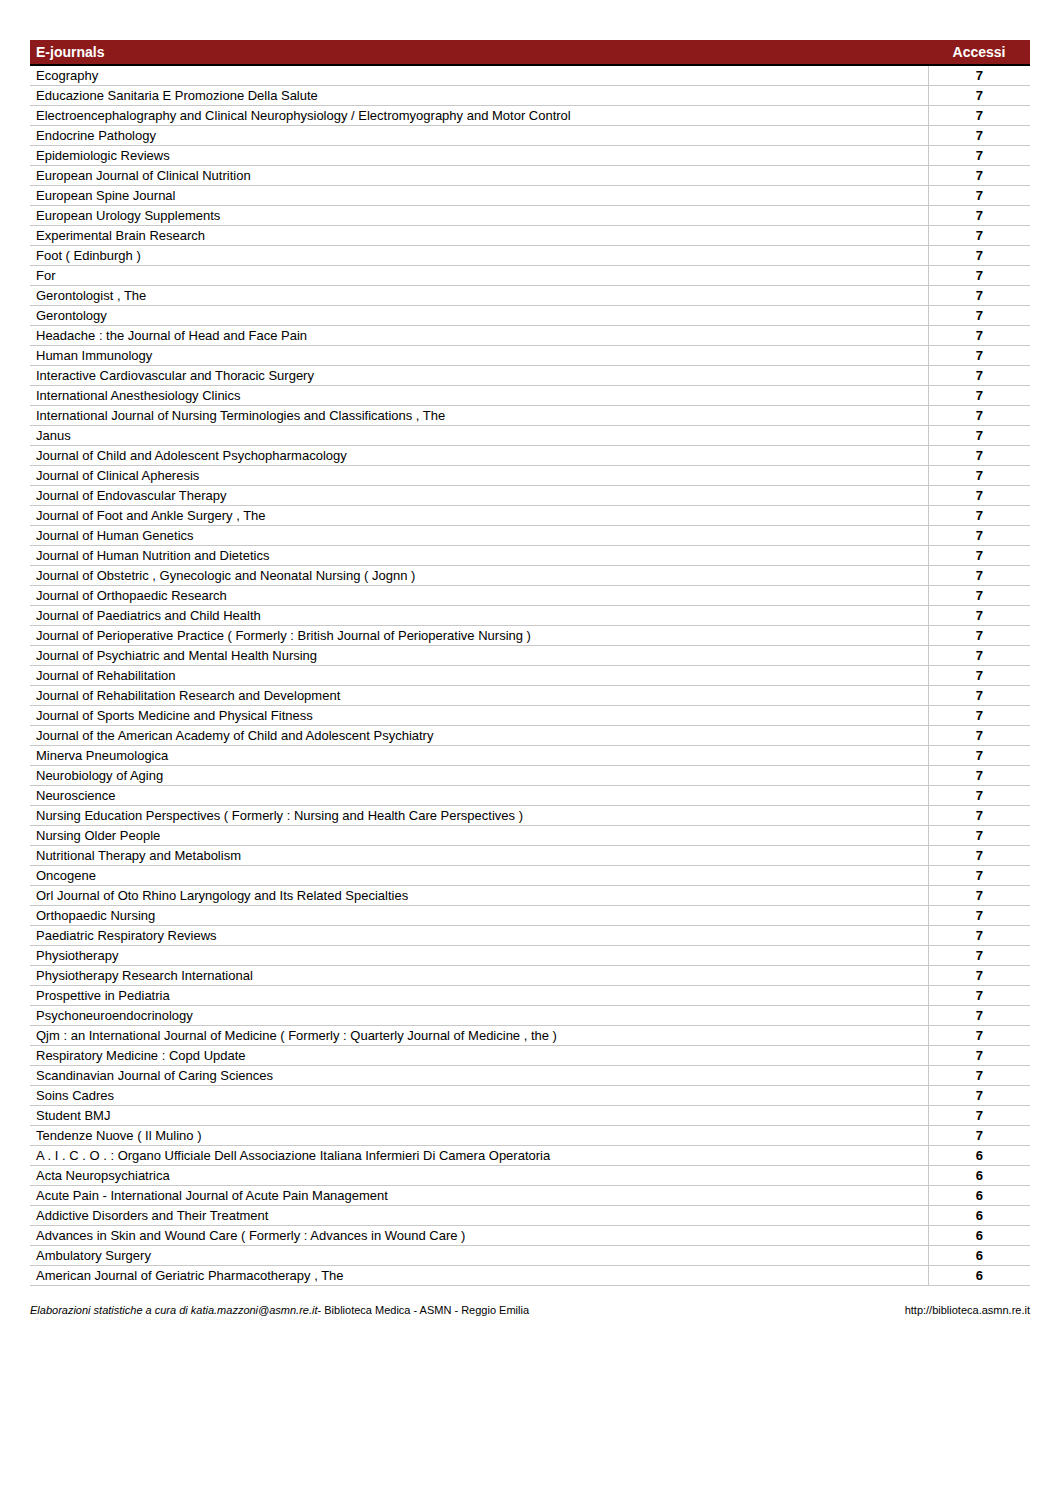| E-journals | Accessi |
| --- | --- |
| Ecography | 7 |
| Educazione Sanitaria E Promozione Della Salute | 7 |
| Electroencephalography and Clinical Neurophysiology / Electromyography and Motor Control | 7 |
| Endocrine Pathology | 7 |
| Epidemiologic Reviews | 7 |
| European Journal of Clinical Nutrition | 7 |
| European Spine Journal | 7 |
| European Urology Supplements | 7 |
| Experimental Brain Research | 7 |
| Foot ( Edinburgh ) | 7 |
| For | 7 |
| Gerontologist , The | 7 |
| Gerontology | 7 |
| Headache : the Journal of Head and Face Pain | 7 |
| Human Immunology | 7 |
| Interactive Cardiovascular and Thoracic Surgery | 7 |
| International Anesthesiology Clinics | 7 |
| International Journal of Nursing Terminologies and Classifications , The | 7 |
| Janus | 7 |
| Journal of Child and Adolescent Psychopharmacology | 7 |
| Journal of Clinical Apheresis | 7 |
| Journal of Endovascular Therapy | 7 |
| Journal of Foot and Ankle Surgery , The | 7 |
| Journal of Human Genetics | 7 |
| Journal of Human Nutrition and Dietetics | 7 |
| Journal of Obstetric , Gynecologic and Neonatal Nursing ( Jognn ) | 7 |
| Journal of Orthopaedic Research | 7 |
| Journal of Paediatrics and Child Health | 7 |
| Journal of Perioperative Practice ( Formerly : British Journal of Perioperative Nursing ) | 7 |
| Journal of Psychiatric and Mental Health Nursing | 7 |
| Journal of Rehabilitation | 7 |
| Journal of Rehabilitation Research and Development | 7 |
| Journal of Sports Medicine and Physical Fitness | 7 |
| Journal of the American Academy of Child and Adolescent Psychiatry | 7 |
| Minerva Pneumologica | 7 |
| Neurobiology of Aging | 7 |
| Neuroscience | 7 |
| Nursing Education Perspectives ( Formerly : Nursing and Health Care Perspectives ) | 7 |
| Nursing Older People | 7 |
| Nutritional Therapy and Metabolism | 7 |
| Oncogene | 7 |
| Orl Journal of Oto Rhino Laryngology and Its Related Specialties | 7 |
| Orthopaedic Nursing | 7 |
| Paediatric Respiratory Reviews | 7 |
| Physiotherapy | 7 |
| Physiotherapy Research International | 7 |
| Prospettive in Pediatria | 7 |
| Psychoneuroendocrinology | 7 |
| Qjm : an International Journal of Medicine ( Formerly : Quarterly Journal of Medicine , the ) | 7 |
| Respiratory Medicine : Copd Update | 7 |
| Scandinavian Journal of Caring Sciences | 7 |
| Soins Cadres | 7 |
| Student BMJ | 7 |
| Tendenze Nuove ( Il Mulino ) | 7 |
| A . I . C . O . : Organo Ufficiale Dell Associazione Italiana Infermieri Di Camera Operatoria | 6 |
| Acta Neuropsychiatrica | 6 |
| Acute Pain - International Journal of Acute Pain Management | 6 |
| Addictive Disorders and Their Treatment | 6 |
| Advances in Skin and Wound Care ( Formerly : Advances in Wound Care ) | 6 |
| Ambulatory Surgery | 6 |
| American Journal of Geriatric Pharmacotherapy , The | 6 |
Elaborazioni statistiche a cura di katia.mazzoni@asmn.re.it- Biblioteca Medica - ASMN - Reggio Emilia
http://biblioteca.asmn.re.it